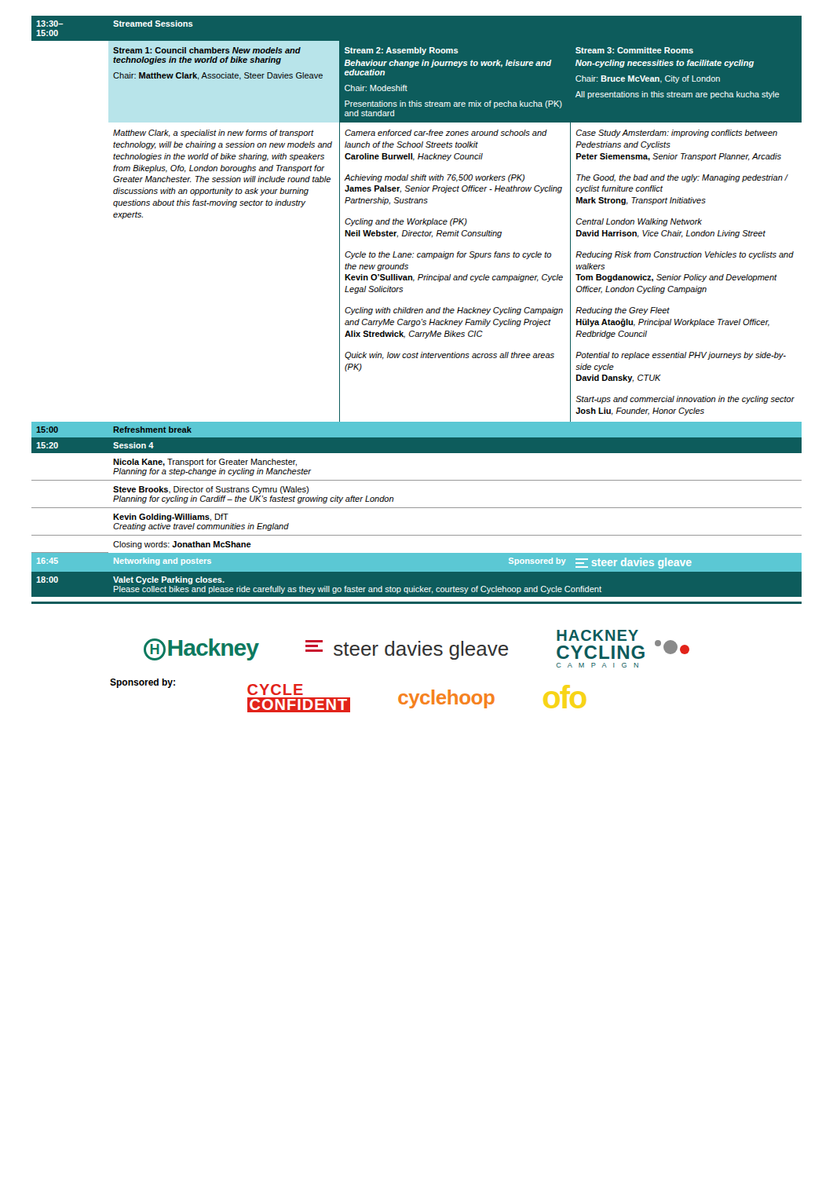| 13:30– 15:00 | Streamed Sessions |
| | Stream 1: Council chambers New models and technologies in the world of bike sharing Chair: Matthew Clark , Associate, Steer Davies Gleave | Stream 2: Assembly Rooms Behaviour change in journeys to work, leisure and education Chair: Modeshift Presentations in this stream are mix of pecha kucha (PK) and standard | Stream 3: Committee Rooms Non-cycling necessities to facilitate cycling Chair: Bruce McVean , City of London All presentations in this stream are pecha kucha style |
| | Matthew Clark, a specialist in new forms of transport technology, will be chairing a session on new models and technologies in the world of bike sharing, with speakers from Bikeplus, Ofo, London boroughs and Transport for Greater Manchester. The session will include round table discussions with an opportunity to ask your burning questions about this fast-moving sector to industry experts. | Camera enforced car-free zones around schools and launch of the School Streets toolkit Caroline Burwell , Hackney Council Achieving modal shift with 76,500 workers (PK) James Palser , Senior Project Officer - Heathrow Cycling Partnership, Sustrans Cycling and the Workplace (PK) Neil Webster , Director, Remit Consulting Cycle to the Lane: campaign for Spurs fans to cycle to the new grounds Kevin O’Sullivan , Principal and cycle campaigner, Cycle Legal Solicitors Cycling with children and the Hackney Cycling Campaign and CarryMe Cargo’s Hackney Family Cycling Project Alix Stredwick , CarryMe Bikes CIC Quick win, low cost interventions across all three areas (PK) | Case Study Amsterdam: improving conflicts between Pedestrians and Cyclists Peter Siemensma, Senior Transport Planner, Arcadis The Good, the bad and the ugly: Managing pedestrian / cyclist furniture conflict Mark Strong , Transport Initiatives Central London Walking Network David Harrison , Vice Chair, London Living Street Reducing Risk from Construction Vehicles to cyclists and walkers Tom Bogdanowicz, Senior Policy and Development Officer, London Cycling Campaign Reducing the Grey Fleet Hülya Ataoğlu , Principal Workplace Travel Officer, Redbridge Council Potential to replace essential PHV journeys by side-by-side cycle David Dansky , CTUK Start-ups and commercial innovation in the cycling sector Josh Liu , Founder, Honor Cycles |
| 15:00 | Refreshment break |
| 15:20 | Session 4 |
| | Nicola Kane, Transport for Greater Manchester, Planning for a step-change in cycling in Manchester |
| | Steve Brooks , Director of Sustrans Cymru (Wales) Planning for cycling in Cardiff – the UK’s fastest growing city after London |
| | Kevin Golding-Williams , DfT Creating active travel communities in England |
| | Closing words: Jonathan McShane |
| 16:45 | Networking and posters | Sponsored by | steer davies gleave |
| 18:00 | Valet Cycle Parking closes. Please collect bikes and please ride carefully as they will go faster and stop quicker, courtesy of Cyclehoop and Cycle Confident |
HHackney
steer davies gleave
HACKNEY
CYCLING
C A M P A I G N
Sponsored by:
CYCLE
CONFIDENT
cyclehoop
ofo